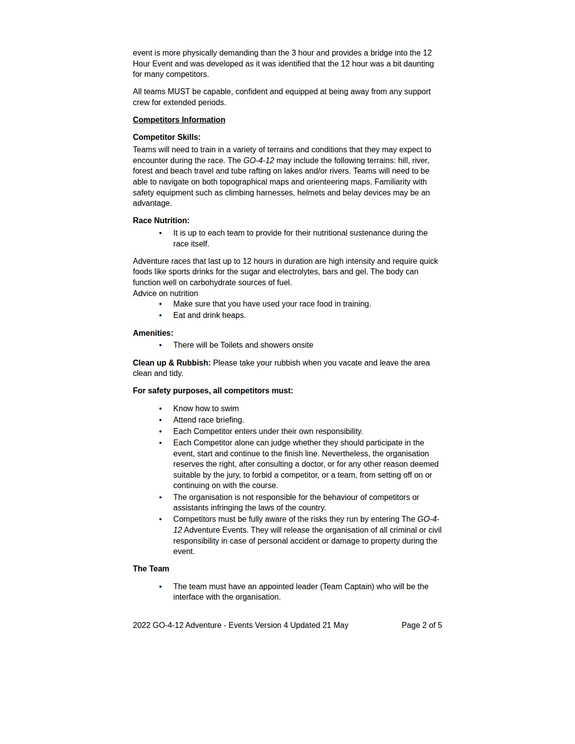event is more physically demanding than the 3 hour and provides a bridge into the 12 Hour Event and was developed as it was identified that the 12 hour was a bit daunting for many competitors.
All teams MUST be capable, confident and equipped at being away from any support crew for extended periods.
Competitors Information
Competitor Skills:
Teams will need to train in a variety of terrains and conditions that they may expect to encounter during the race. The GO-4-12 may include the following terrains: hill, river, forest and beach travel and tube rafting on lakes and/or rivers. Teams will need to be able to navigate on both topographical maps and orienteering maps. Familiarity with safety equipment such as climbing harnesses, helmets and belay devices may be an advantage.
Race Nutrition:
It is up to each team to provide for their nutritional sustenance during the race itself.
Adventure races that last up to 12 hours in duration are high intensity and require quick foods like sports drinks for the sugar and electrolytes, bars and gel. The body can function well on carbohydrate sources of fuel.
Advice on nutrition
Make sure that you have used your race food in training.
Eat and drink heaps.
Amenities:
There will be Toilets and showers onsite
Clean up & Rubbish: Please take your rubbish when you vacate and leave the area clean and tidy.
For safety purposes, all competitors must:
Know how to swim
Attend race briefing.
Each Competitor enters under their own responsibility.
Each Competitor alone can judge whether they should participate in the event, start and continue to the finish line. Nevertheless, the organisation reserves the right, after consulting a doctor, or for any other reason deemed suitable by the jury, to forbid a competitor, or a team, from setting off on or continuing on with the course.
The organisation is not responsible for the behaviour of competitors or assistants infringing the laws of the country.
Competitors must be fully aware of the risks they run by entering The GO-4-12 Adventure Events. They will release the organisation of all criminal or civil responsibility in case of personal accident or damage to property during the event.
The Team
The team must have an appointed leader (Team Captain) who will be the interface with the organisation.
2022 GO-4-12 Adventure - Events Version 4 Updated 21 May
Page 2 of 5